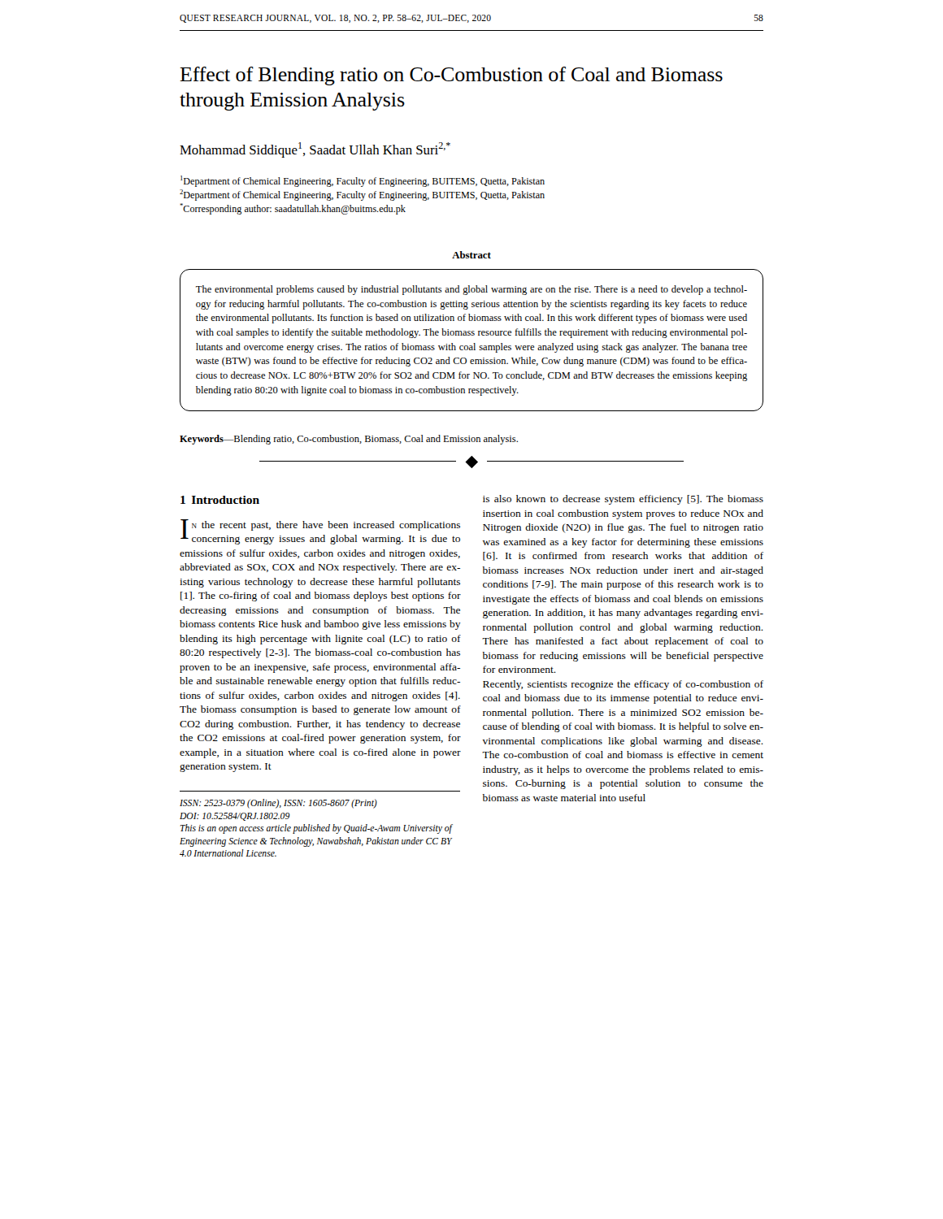Quest Research Journal, Vol. 18, No. 2, pp. 58–62, Jul–Dec, 2020 58
Effect of Blending ratio on Co-Combustion of Coal and Biomass through Emission Analysis
Mohammad Siddique1, Saadat Ullah Khan Suri2,*
1Department of Chemical Engineering, Faculty of Engineering, BUITEMS, Quetta, Pakistan
2Department of Chemical Engineering, Faculty of Engineering, BUITEMS, Quetta, Pakistan
*Corresponding author: saadatullah.khan@buitms.edu.pk
Abstract
The environmental problems caused by industrial pollutants and global warming are on the rise. There is a need to develop a technology for reducing harmful pollutants. The co-combustion is getting serious attention by the scientists regarding its key facets to reduce the environmental pollutants. Its function is based on utilization of biomass with coal. In this work different types of biomass were used with coal samples to identify the suitable methodology. The biomass resource fulfills the requirement with reducing environmental pollutants and overcome energy crises. The ratios of biomass with coal samples were analyzed using stack gas analyzer. The banana tree waste (BTW) was found to be effective for reducing CO2 and CO emission. While, Cow dung manure (CDM) was found to be efficacious to decrease NOx. LC 80%+BTW 20% for SO2 and CDM for NO. To conclude, CDM and BTW decreases the emissions keeping blending ratio 80:20 with lignite coal to biomass in co-combustion respectively.
Keywords—Blending ratio, Co-combustion, Biomass, Coal and Emission analysis.
1 Introduction
In the recent past, there have been increased complications concerning energy issues and global warming. It is due to emissions of sulfur oxides, carbon oxides and nitrogen oxides, abbreviated as SOx, COX and NOx respectively. There are existing various technology to decrease these harmful pollutants [1]. The co-firing of coal and biomass deploys best options for decreasing emissions and consumption of biomass. The biomass contents Rice husk and bamboo give less emissions by blending its high percentage with lignite coal (LC) to ratio of 80:20 respectively [2-3]. The biomass-coal co-combustion has proven to be an inexpensive, safe process, environmental affable and sustainable renewable energy option that fulfills reductions of sulfur oxides, carbon oxides and nitrogen oxides [4]. The biomass consumption is based to generate low amount of CO2 during combustion. Further, it has tendency to decrease the CO2 emissions at coal-fired power generation system, for example, in a situation where coal is co-fired alone in power generation system. It
ISSN: 2523-0379 (Online), ISSN: 1605-8607 (Print)
DOI: 10.52584/QRJ.1802.09
This is an open access article published by Quaid-e-Awam University of Engineering Science & Technology, Nawabshah, Pakistan under CC BY 4.0 International License.
is also known to decrease system efficiency [5]. The biomass insertion in coal combustion system proves to reduce NOx and Nitrogen dioxide (N2O) in flue gas. The fuel to nitrogen ratio was examined as a key factor for determining these emissions [6]. It is confirmed from research works that addition of biomass increases NOx reduction under inert and air-staged conditions [7-9]. The main purpose of this research work is to investigate the effects of biomass and coal blends on emissions generation. In addition, it has many advantages regarding environmental pollution control and global warming reduction. There has manifested a fact about replacement of coal to biomass for reducing emissions will be beneficial perspective for environment.
Recently, scientists recognize the efficacy of co-combustion of coal and biomass due to its immense potential to reduce environmental pollution. There is a minimized SO2 emission because of blending of coal with biomass. It is helpful to solve environmental complications like global warming and disease. The co-combustion of coal and biomass is effective in cement industry, as it helps to overcome the problems related to emissions. Co-burning is a potential solution to consume the biomass as waste material into useful